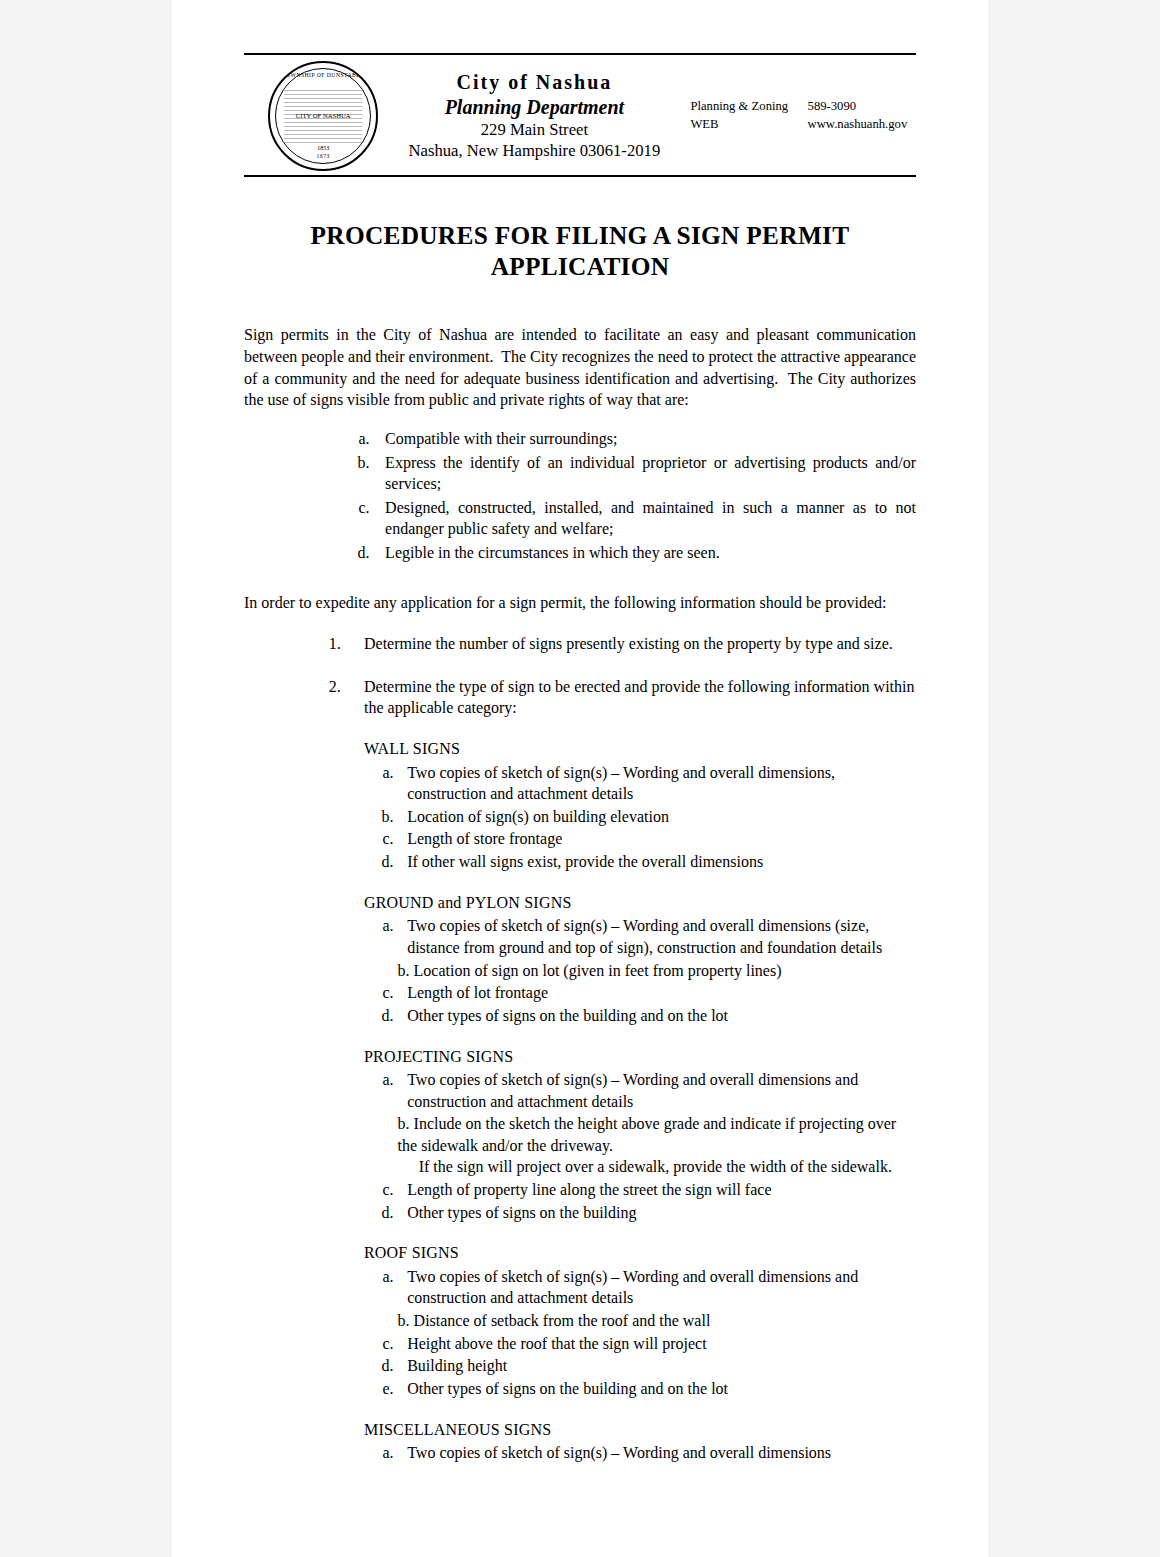| TOWNSHIP OF DUNSTABLE CITY OF NASHUA 1853 1673 | City of Nashua Planning Department 229 Main Street Nashua, New Hampshire 03061-2019 | / Planning & Zoning / 589-3090 / / WEB / www.nashuanh.gov / |
PROCEDURES FOR FILING A SIGN PERMIT
APPLICATION
Sign permits in the City of Nashua are intended to facilitate an easy and pleasant communication between people and their environment. The City recognizes the need to protect the attractive appearance of a community and the need for adequate business identification and advertising. The City authorizes the use of signs visible from public and private rights of way that are:
Compatible with their surroundings;
Express the identify of an individual proprietor or advertising products and/or services;
Designed, constructed, installed, and maintained in such a manner as to not endanger public safety and welfare;
Legible in the circumstances in which they are seen.
In order to expedite any application for a sign permit, the following information should be provided:
Determine the number of signs presently existing on the property by type and size.
Determine the type of sign to be erected and provide the following information within the applicable category:
WALL SIGNS
Two copies of sketch of sign(s) – Wording and overall dimensions, construction and attachment details
Location of sign(s) on building elevation
Length of store frontage
If other wall signs exist, provide the overall dimensions
GROUND and PYLON SIGNS
Two copies of sketch of sign(s) – Wording and overall dimensions (size, distance from ground and top of sign), construction and foundation details
Location of sign on lot (given in feet from property lines)
Length of lot frontage
Other types of signs on the building and on the lot
PROJECTING SIGNS
Two copies of sketch of sign(s) – Wording and overall dimensions and construction and attachment details
Include on the sketch the height above grade and indicate if projecting over the sidewalk and/or the driveway.If the sign will project over a sidewalk, provide the width of the sidewalk.
Length of property line along the street the sign will face
Other types of signs on the building
ROOF SIGNS
Two copies of sketch of sign(s) – Wording and overall dimensions and construction and attachment details
Distance of setback from the roof and the wall
Height above the roof that the sign will project
Building height
Other types of signs on the building and on the lot
MISCELLANEOUS SIGNS
Two copies of sketch of sign(s) – Wording and overall dimensions